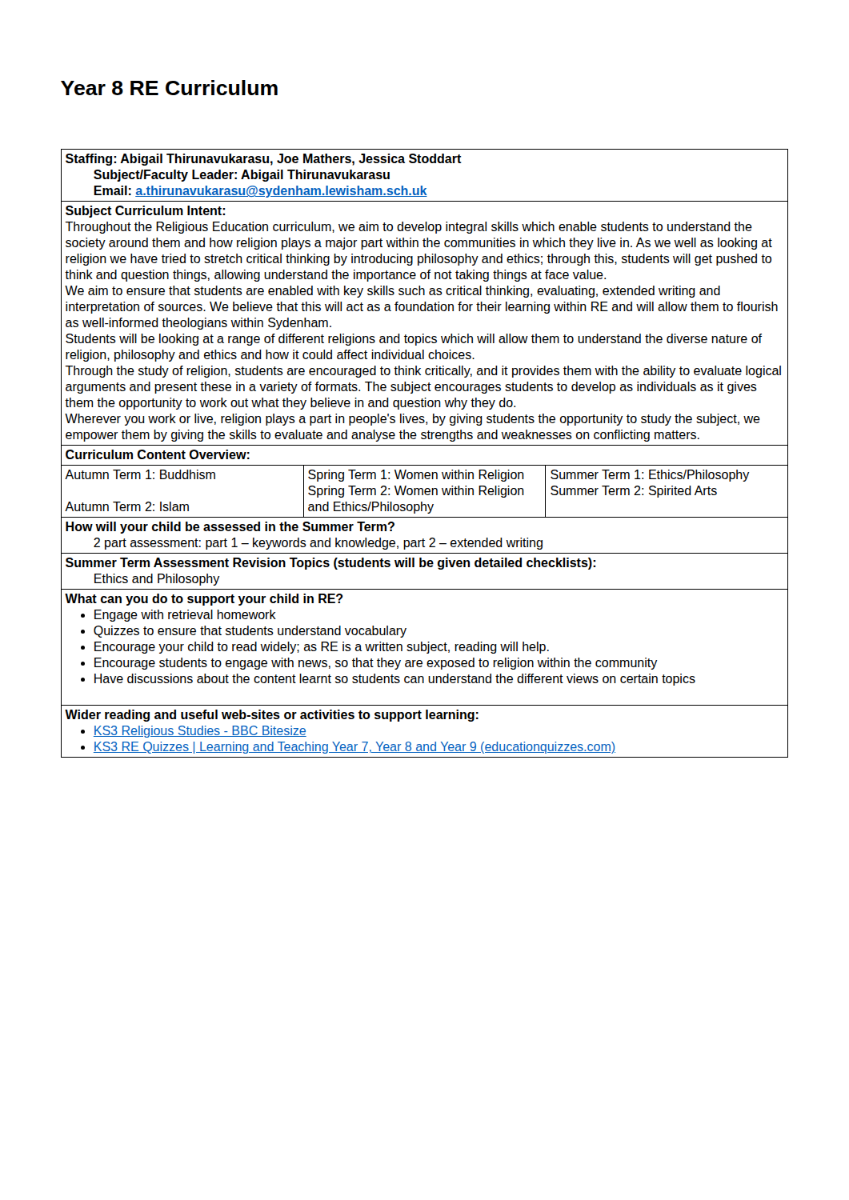Year 8 RE Curriculum
| Staffing: Abigail Thirunavukarasu, Joe Mathers, Jessica Stoddart Subject/Faculty Leader: Abigail Thirunavukarasu Email: a.thirunavukarasu@sydenham.lewisham.sch.uk |
| Subject Curriculum Intent: Throughout the Religious Education curriculum, we aim to develop integral skills which enable students to understand the society around them and how religion plays a major part within the communities in which they live in. As we well as looking at religion we have tried to stretch critical thinking by introducing philosophy and ethics; through this, students will get pushed to think and question things, allowing understand the importance of not taking things at face value. We aim to ensure that students are enabled with key skills such as critical thinking, evaluating, extended writing and interpretation of sources. We believe that this will act as a foundation for their learning within RE and will allow them to flourish as well-informed theologians within Sydenham. Students will be looking at a range of different religions and topics which will allow them to understand the diverse nature of religion, philosophy and ethics and how it could affect individual choices. Through the study of religion, students are encouraged to think critically, and it provides them with the ability to evaluate logical arguments and present these in a variety of formats. The subject encourages students to develop as individuals as it gives them the opportunity to work out what they believe in and question why they do. Wherever you work or live, religion plays a part in people's lives, by giving students the opportunity to study the subject, we empower them by giving the skills to evaluate and analyse the strengths and weaknesses on conflicting matters. |
| Curriculum Content Overview: |
| Autumn Term 1: Buddhism Autumn Term 2: Islam | Spring Term 1: Women within Religion Spring Term 2: Women within Religion and Ethics/Philosophy | Summer Term 1: Ethics/Philosophy Summer Term 2: Spirited Arts |
| How will your child be assessed in the Summer Term? 2 part assessment: part 1 – keywords and knowledge, part 2 – extended writing |
| Summer Term Assessment Revision Topics (students will be given detailed checklists): Ethics and Philosophy |
| What can you do to support your child in RE? Engage with retrieval homework Quizzes to ensure that students understand vocabulary Encourage your child to read widely; as RE is a written subject, reading will help. Encourage students to engage with news, so that they are exposed to religion within the community Have discussions about the content learnt so students can understand the different views on certain topics |
| Wider reading and useful web-sites or activities to support learning: KS3 Religious Studies - BBC Bitesize KS3 RE Quizzes / Learning and Teaching Year 7, Year 8 and Year 9 (educationquizzes.com) |